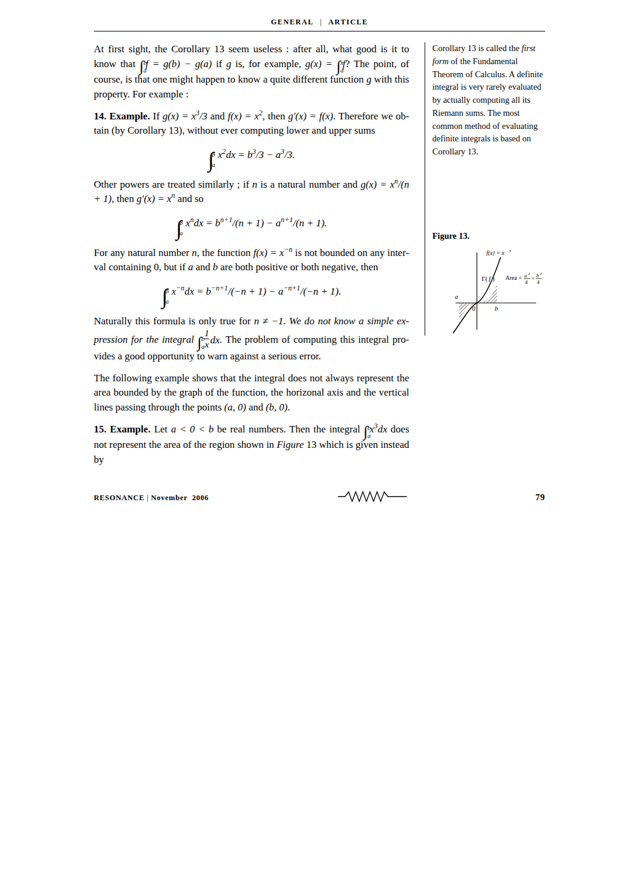GENERAL | ARTICLE
At first sight, the Corollary 13 seem useless : after all, what good is it to know that ∫baf = g(b) − g(a) if g is, for example, g(x) = ∫xaf? The point, of course, is that one might happen to know a quite different function g with this property. For example :
14. Example. If g(x) = x3/3 and f(x) = x2, then g′(x) = f(x). Therefore we obtain (by Corollary 13), without ever computing lower and upper sums
∫bax2dx = b3/3 − a3/3.
Other powers are treated similarly ; if n is a natural number and g(x) = xn/(n + 1), then g′(x) = xn and so
∫baxndx = bn+1/(n + 1) − an+1/(n + 1).
For any natural number n, the function f(x) = x−n is not bounded on any interval containing 0, but if a and b are both positive or both negative, then
∫bax−ndx = b−n+1/(−n + 1) − a−n+1/(−n + 1).
Naturally this formula is only true for n ≠ −1. We do not know a simple expression for the integral ∫ba 1 xdx. The problem of computing this integral provides a good opportunity to warn against a serious error.
The following example shows that the integral does not always represent the area bounded by the graph of the function, the horizonal axis and the vertical lines passing through the points (a, 0) and (b, 0).
15. Example. Let a < 0 < b be real numbers. Then the integral ∫bax3dx does not represent the area of the region shown in Figure 13 which is given instead by
Corollary 13 is called the first form of the Fundamental Theorem of Calculus. A definite integral is very rarely evaluated by actually computing all its Riemann sums. The most common method of evaluating definite integrals is based on Corollary 13.
Figure 13.
0 b a f(x) = x 3 Γ( f ) Area = a 4 4 + b 4 4
RESONANCE | November 2006
79